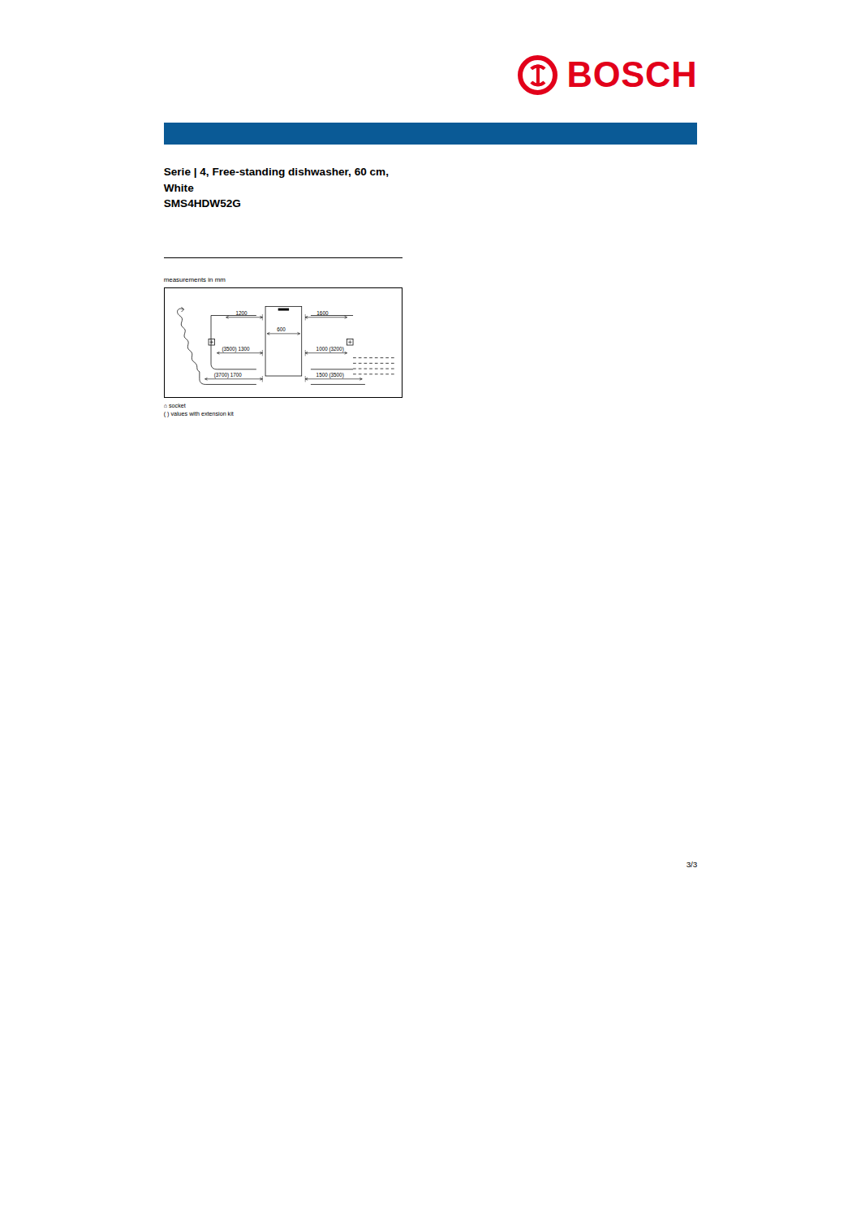BOSCH
Serie | 4, Free-standing dishwasher, 60 cm,
White
SMS4HDW52G
measurements in mm
1200 600 1600 (3500) 1300 1000 (3200) (3700) 1700 1500 (3500)
⌂ socket
( ) values with extension kit
3/3